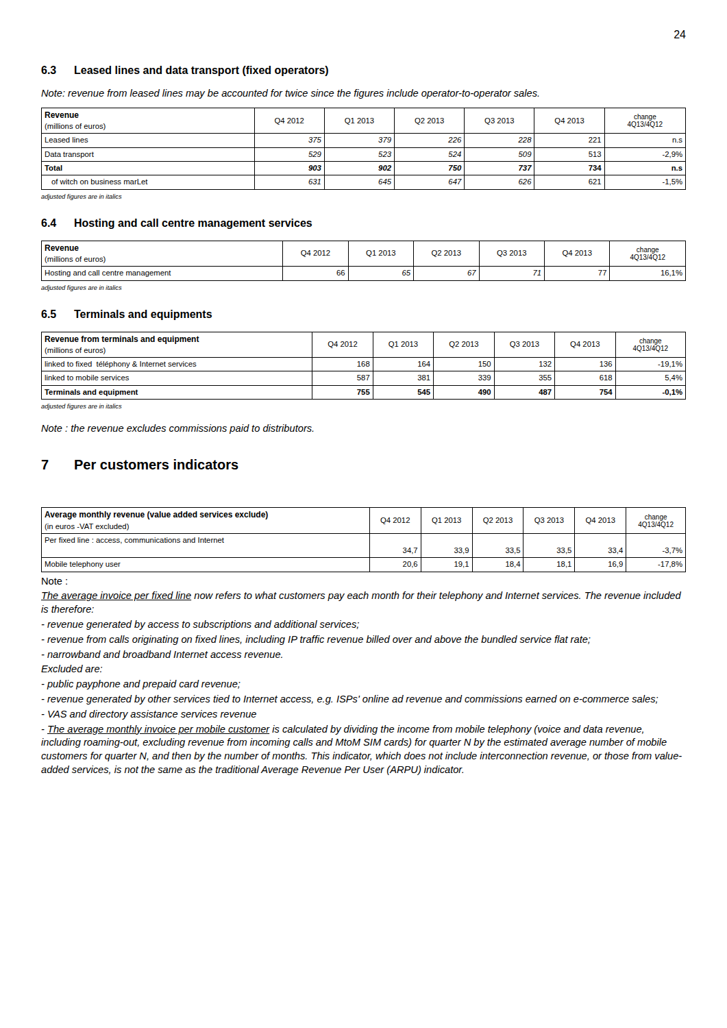24
6.3 Leased lines and data transport (fixed operators)
Note: revenue from leased lines may be accounted for twice since the figures include operator-to-operator sales.
| Revenue (millions of euros) | Q4 2012 | Q1 2013 | Q2 2013 | Q3 2013 | Q4 2013 | change 4Q13/4Q12 |
| --- | --- | --- | --- | --- | --- | --- |
| Leased lines | 375 | 379 | 226 | 228 | 221 | n.s |
| Data transport | 529 | 523 | 524 | 509 | 513 | -2,9% |
| Total | 903 | 902 | 750 | 737 | 734 | n.s |
| of witch on business marLet | 631 | 645 | 647 | 626 | 621 | -1,5% |
adjusted figures are in italics
6.4 Hosting and call centre management services
| Revenue (millions of euros) | Q4 2012 | Q1 2013 | Q2 2013 | Q3 2013 | Q4 2013 | change 4Q13/4Q12 |
| --- | --- | --- | --- | --- | --- | --- |
| Hosting and call centre management | 66 | 65 | 67 | 71 | 77 | 16,1% |
adjusted figures are in italics
6.5 Terminals and equipments
| Revenue from terminals and equipment (millions of euros) | Q4 2012 | Q1 2013 | Q2 2013 | Q3 2013 | Q4 2013 | change 4Q13/4Q12 |
| --- | --- | --- | --- | --- | --- | --- |
| linked to fixed téléphony & Internet services | 168 | 164 | 150 | 132 | 136 | -19,1% |
| linked to mobile services | 587 | 381 | 339 | 355 | 618 | 5,4% |
| Terminals and equipment | 755 | 545 | 490 | 487 | 754 | -0,1% |
adjusted figures are in italics
Note : the revenue excludes commissions paid to distributors.
7 Per customers indicators
| Average monthly revenue (value added services exclude) (in euros -VAT excluded) | Q4 2012 | Q1 2013 | Q2 2013 | Q3 2013 | Q4 2013 | change 4Q13/4Q12 |
| --- | --- | --- | --- | --- | --- | --- |
| Per fixed line : access, communications and Internet | 34,7 | 33,9 | 33,5 | 33,5 | 33,4 | -3,7% |
| Mobile telephony user | 20,6 | 19,1 | 18,4 | 18,1 | 16,9 | -17,8% |
Note :
The average invoice per fixed line now refers to what customers pay each month for their telephony and Internet services. The revenue included is therefore:
- revenue generated by access to subscriptions and additional services;
- revenue from calls originating on fixed lines, including IP traffic revenue billed over and above the bundled service flat rate;
- narrowband and broadband Internet access revenue.
Excluded are:
- public payphone and prepaid card revenue;
- revenue generated by other services tied to Internet access, e.g. ISPs' online ad revenue and commissions earned on e-commerce sales;
- VAS and directory assistance services revenue
- The average monthly invoice per mobile customer is calculated by dividing the income from mobile telephony (voice and data revenue, including roaming-out, excluding revenue from incoming calls and MtoM SIM cards) for quarter N by the estimated average number of mobile customers for quarter N, and then by the number of months. This indicator, which does not include interconnection revenue, or those from value-added services, is not the same as the traditional Average Revenue Per User (ARPU) indicator.